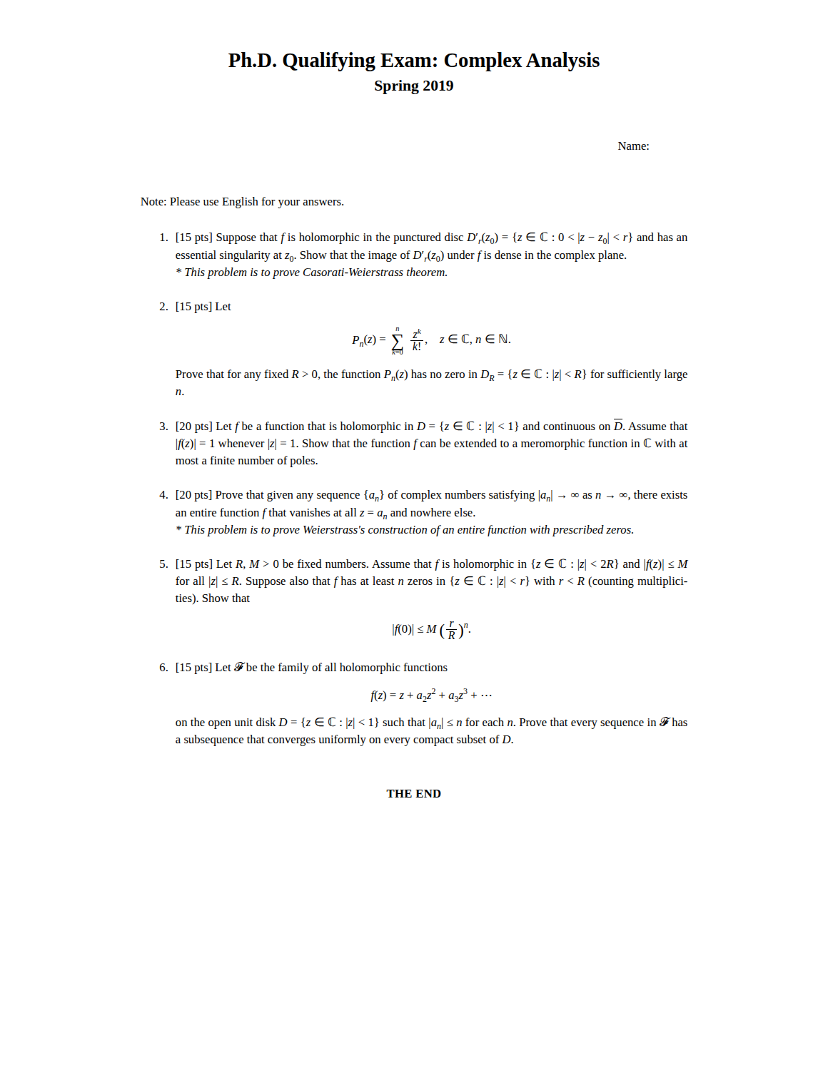Ph.D. Qualifying Exam: Complex Analysis
Spring 2019
Name:
Note: Please use English for your answers.
[15 pts] Suppose that f is holomorphic in the punctured disc D′r(z0) = {z ∈ ℂ : 0 < |z − z0| < r} and has an essential singularity at z0. Show that the image of D′r(z0) under f is dense in the complex plane.
* This problem is to prove Casorati-Weierstrass theorem.
[15 pts] Let Pn(z) = n∑k=0 zk k!, z ∈ ℂ, n ∈ ℕ. Prove that for any fixed R > 0, the function Pn(z) has no zero in DR = {z ∈ ℂ : |z| < R} for sufficiently large n.
[20 pts] Let f be a function that is holomorphic in D = {z ∈ ℂ : |z| < 1} and continuous on D. Assume that |f(z)| = 1 whenever |z| = 1. Show that the function f can be extended to a meromorphic function in ℂ with at most a finite number of poles.
[20 pts] Prove that given any sequence {an} of complex numbers satisfying |an| → ∞ as n → ∞, there exists an entire function f that vanishes at all z = an and nowhere else.
* This problem is to prove Weierstrass's construction of an entire function with prescribed zeros.
[15 pts] Let R, M > 0 be fixed numbers. Assume that f is holomorphic in {z ∈ ℂ : |z| < 2R} and |f(z)| ≤ M for all |z| ≤ R. Suppose also that f has at least n zeros in {z ∈ ℂ : |z| < r} with r < R (counting multiplicities). Show that |f(0)| ≤ M (rR)n.
[15 pts] Let 𝓕 be the family of all holomorphic functions f(z) = z + a2z2 + a3z3 + ⋯ on the open unit disk D = {z ∈ ℂ : |z| < 1} such that |an| ≤ n for each n. Prove that every sequence in 𝓕 has a subsequence that converges uniformly on every compact subset of D.
THE END